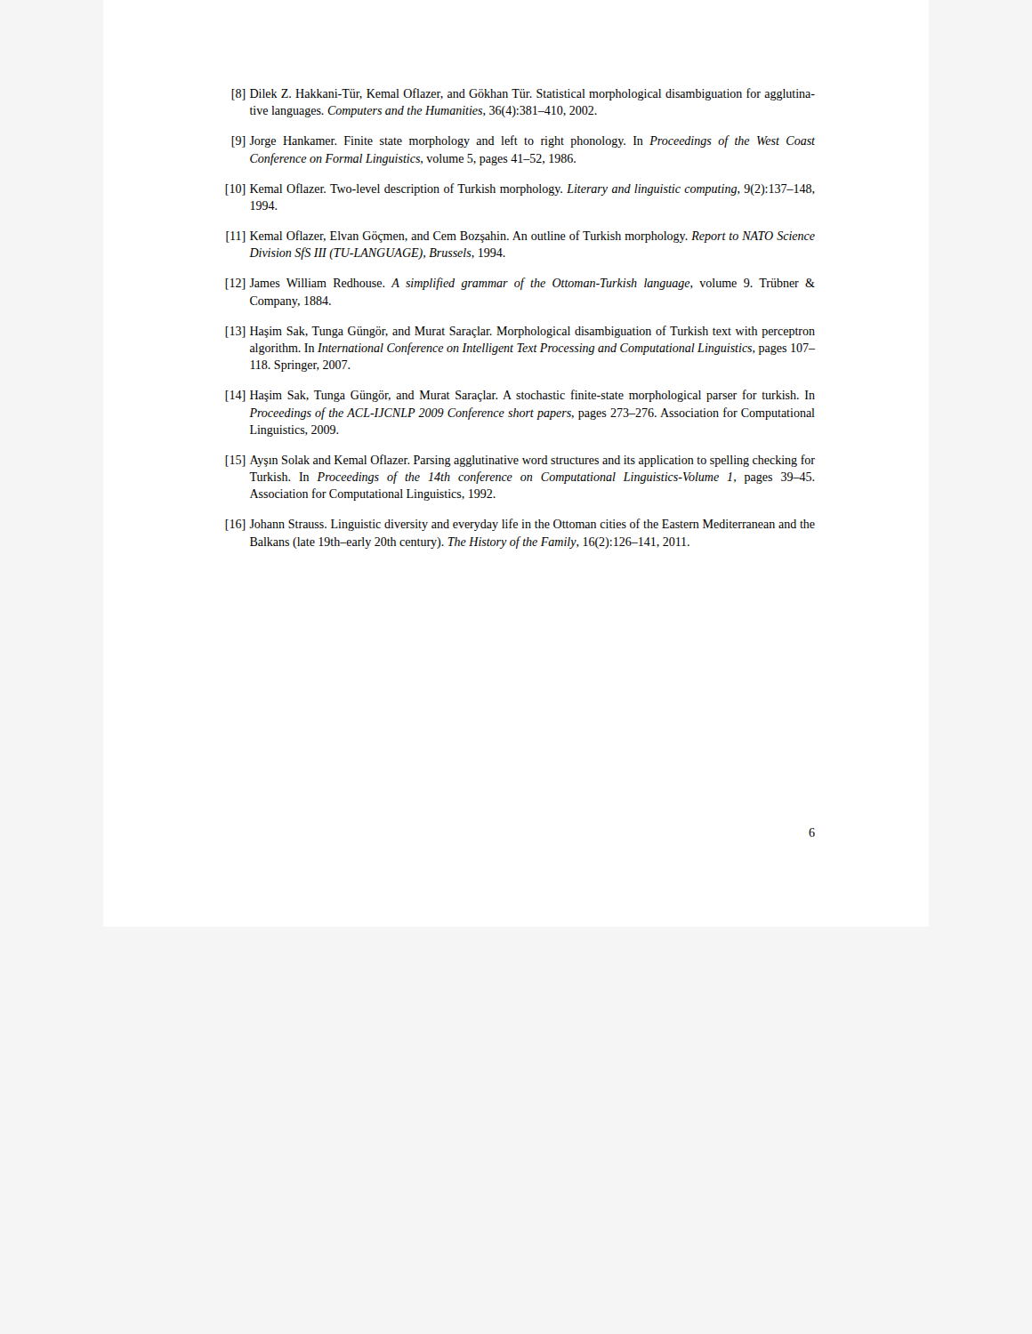[8] Dilek Z. Hakkani-Tür, Kemal Oflazer, and Gökhan Tür. Statistical morphological disambiguation for agglutinative languages. Computers and the Humanities, 36(4):381–410, 2002.
[9] Jorge Hankamer. Finite state morphology and left to right phonology. In Proceedings of the West Coast Conference on Formal Linguistics, volume 5, pages 41–52, 1986.
[10] Kemal Oflazer. Two-level description of Turkish morphology. Literary and linguistic computing, 9(2):137–148, 1994.
[11] Kemal Oflazer, Elvan Göçmen, and Cem Bozşahin. An outline of Turkish morphology. Report to NATO Science Division SfS III (TU-LANGUAGE), Brussels, 1994.
[12] James William Redhouse. A simplified grammar of the Ottoman-Turkish language, volume 9. Trübner & Company, 1884.
[13] Haşim Sak, Tunga Güngör, and Murat Saraçlar. Morphological disambiguation of Turkish text with perceptron algorithm. In International Conference on Intelligent Text Processing and Computational Linguistics, pages 107–118. Springer, 2007.
[14] Haşim Sak, Tunga Güngör, and Murat Saraçlar. A stochastic finite-state morphological parser for turkish. In Proceedings of the ACL-IJCNLP 2009 Conference short papers, pages 273–276. Association for Computational Linguistics, 2009.
[15] Ayşın Solak and Kemal Oflazer. Parsing agglutinative word structures and its application to spelling checking for Turkish. In Proceedings of the 14th conference on Computational Linguistics-Volume 1, pages 39–45. Association for Computational Linguistics, 1992.
[16] Johann Strauss. Linguistic diversity and everyday life in the Ottoman cities of the Eastern Mediterranean and the Balkans (late 19th–early 20th century). The History of the Family, 16(2):126–141, 2011.
6